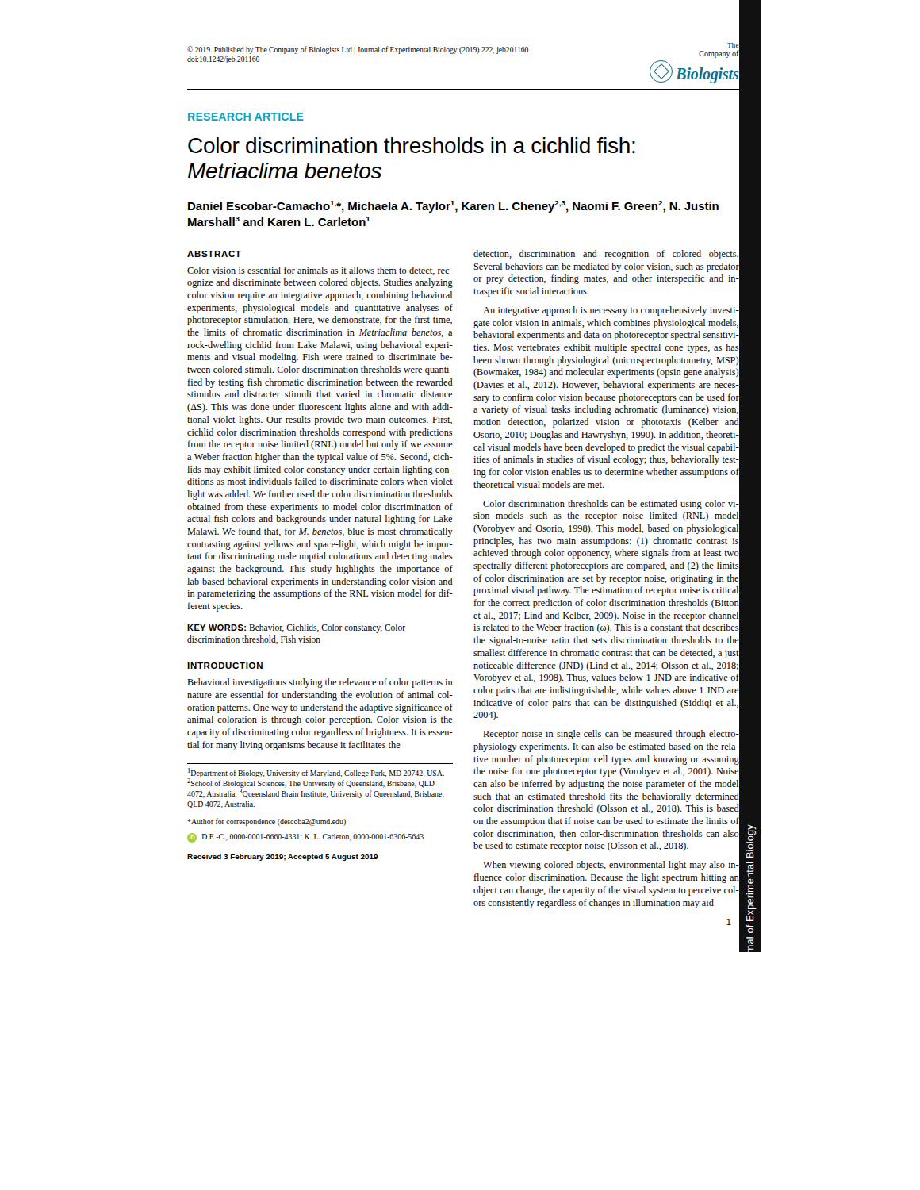Journal of Experimental Biology
© 2019. Published by The Company of Biologists Ltd | Journal of Experimental Biology (2019) 222, jeb201160. doi:10.1242/jeb.201160
The Company of Biologists
RESEARCH ARTICLE
Color discrimination thresholds in a cichlid fish: Metriaclima benetos
Daniel Escobar-Camacho1,*, Michaela A. Taylor1, Karen L. Cheney2,3, Naomi F. Green2, N. Justin Marshall3 and Karen L. Carleton1
Abstract
Color vision is essential for animals as it allows them to detect, recognize and discriminate between colored objects. Studies analyzing color vision require an integrative approach, combining behavioral experiments, physiological models and quantitative analyses of photoreceptor stimulation. Here, we demonstrate, for the first time, the limits of chromatic discrimination in Metriaclima benetos, a rock-dwelling cichlid from Lake Malawi, using behavioral experiments and visual modeling. Fish were trained to discriminate between colored stimuli. Color discrimination thresholds were quantified by testing fish chromatic discrimination between the rewarded stimulus and distracter stimuli that varied in chromatic distance (ΔS). This was done under fluorescent lights alone and with additional violet lights. Our results provide two main outcomes. First, cichlid color discrimination thresholds correspond with predictions from the receptor noise limited (RNL) model but only if we assume a Weber fraction higher than the typical value of 5%. Second, cichlids may exhibit limited color constancy under certain lighting conditions as most individuals failed to discriminate colors when violet light was added. We further used the color discrimination thresholds obtained from these experiments to model color discrimination of actual fish colors and backgrounds under natural lighting for Lake Malawi. We found that, for M. benetos, blue is most chromatically contrasting against yellows and space-light, which might be important for discriminating male nuptial colorations and detecting males against the background. This study highlights the importance of lab-based behavioral experiments in understanding color vision and in parameterizing the assumptions of the RNL vision model for different species.
KEY WORDS: Behavior, Cichlids, Color constancy, Color discrimination threshold, Fish vision
Introduction
Behavioral investigations studying the relevance of color patterns in nature are essential for understanding the evolution of animal coloration patterns. One way to understand the adaptive significance of animal coloration is through color perception. Color vision is the capacity of discriminating color regardless of brightness. It is essential for many living organisms because it facilitates the
1Department of Biology, University of Maryland, College Park, MD 20742, USA. 2School of Biological Sciences, The University of Queensland, Brisbane, QLD 4072, Australia. 3Queensland Brain Institute, University of Queensland, Brisbane, QLD 4072, Australia.
*Author for correspondence (descoba2@umd.edu)
iD
D.E.-C., 0000-0001-6660-4331; K. L. Carleton, 0000-0001-6306-5643
Received 3 February 2019; Accepted 5 August 2019
detection, discrimination and recognition of colored objects. Several behaviors can be mediated by color vision, such as predator or prey detection, finding mates, and other interspecific and intraspecific social interactions.
An integrative approach is necessary to comprehensively investigate color vision in animals, which combines physiological models, behavioral experiments and data on photoreceptor spectral sensitivities. Most vertebrates exhibit multiple spectral cone types, as has been shown through physiological (microspectrophotometry, MSP) (Bowmaker, 1984) and molecular experiments (opsin gene analysis) (Davies et al., 2012). However, behavioral experiments are necessary to confirm color vision because photoreceptors can be used for a variety of visual tasks including achromatic (luminance) vision, motion detection, polarized vision or phototaxis (Kelber and Osorio, 2010; Douglas and Hawryshyn, 1990). In addition, theoretical visual models have been developed to predict the visual capabilities of animals in studies of visual ecology; thus, behaviorally testing for color vision enables us to determine whether assumptions of theoretical visual models are met.
Color discrimination thresholds can be estimated using color vision models such as the receptor noise limited (RNL) model (Vorobyev and Osorio, 1998). This model, based on physiological principles, has two main assumptions: (1) chromatic contrast is achieved through color opponency, where signals from at least two spectrally different photoreceptors are compared, and (2) the limits of color discrimination are set by receptor noise, originating in the proximal visual pathway. The estimation of receptor noise is critical for the correct prediction of color discrimination thresholds (Bitton et al., 2017; Lind and Kelber, 2009). Noise in the receptor channel is related to the Weber fraction (ω). This is a constant that describes the signal-to-noise ratio that sets discrimination thresholds to the smallest difference in chromatic contrast that can be detected, a just noticeable difference (JND) (Lind et al., 2014; Olsson et al., 2018; Vorobyev et al., 1998). Thus, values below 1 JND are indicative of color pairs that are indistinguishable, while values above 1 JND are indicative of color pairs that can be distinguished (Siddiqi et al., 2004).
Receptor noise in single cells can be measured through electrophysiology experiments. It can also be estimated based on the relative number of photoreceptor cell types and knowing or assuming the noise for one photoreceptor type (Vorobyev et al., 2001). Noise can also be inferred by adjusting the noise parameter of the model such that an estimated threshold fits the behaviorally determined color discrimination threshold (Olsson et al., 2018). This is based on the assumption that if noise can be used to estimate the limits of color discrimination, then color-discrimination thresholds can also be used to estimate receptor noise (Olsson et al., 2018).
When viewing colored objects, environmental light may also influence color discrimination. Because the light spectrum hitting an object can change, the capacity of the visual system to perceive colors consistently regardless of changes in illumination may aid
1